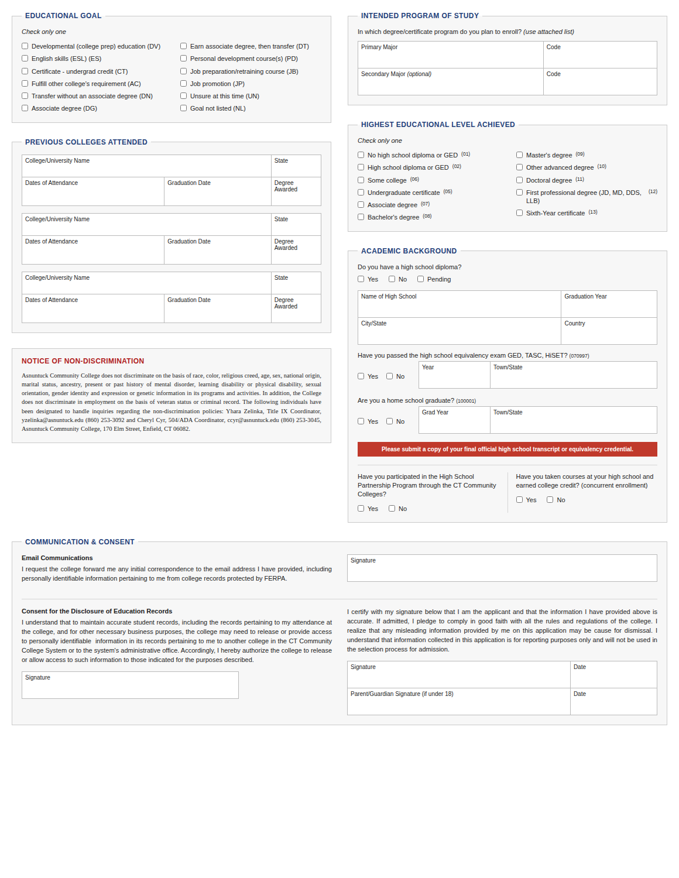EDUCATIONAL GOAL
Check only one
Developmental (college prep) education (DV) English skills (ESL) (ES) Certificate - undergrad credit (CT) Fulfill other college's requirement (AC) Transfer without an associate degree (DN) Associate degree (DG)
Earn associate degree, then transfer (DT) Personal development course(s) (PD) Job preparation/retraining course (JB) Job promotion (JP) Unsure at this time (UN) Goal not listed (NL)
PREVIOUS COLLEGES ATTENDED
| College/University Name | State |
| Dates of Attendance | Graduation Date | Degree Awarded |
| College/University Name | State |
| Dates of Attendance | Graduation Date | Degree Awarded |
| College/University Name | State |
| Dates of Attendance | Graduation Date | Degree Awarded |
NOTICE OF NON-DISCRIMINATION
Asnuntuck Community College does not discriminate on the basis of race, color, religious creed, age, sex, national origin, marital status, ancestry, present or past history of mental disorder, learning disability or physical disability, sexual orientation, gender identity and expression or genetic information in its programs and activities. In addition, the College does not discriminate in employment on the basis of veteran status or criminal record. The following individuals have been designated to handle inquiries regarding the non-discrimination policies: Yhara Zelinka, Title IX Coordinator, yzelinka@asnuntuck.edu (860) 253-3092 and Cheryl Cyr, 504/ADA Coordinator, ccyr@asnuntuck.edu (860) 253-3045, Asnuntuck Community College, 170 Elm Street, Enfield, CT 06082.
INTENDED PROGRAM OF STUDY
In which degree/certificate program do you plan to enroll? (use attached list)
| Primary Major | Code |
| Secondary Major (optional) | Code |
HIGHEST EDUCATIONAL LEVEL ACHIEVED
Check only one
No high school diploma or GED (01) High school diploma or GED (02) Some college (06) Undergraduate certificate (05) Associate degree (07) Bachelor's degree (08)
Master's degree (09) Other advanced degree (10) Doctoral degree (11) First professional degree (JD, MD, DDS, LLB) (12) Sixth-Year certificate (13)
ACADEMIC BACKGROUND
Do you have a high school diploma?
Yes No Pending
| Name of High School | Graduation Year |
| City/State | Country |
Have you passed the high school equivalency exam GED, TASC, HiSET? (070997)
Yes No
| Year | Town/State |
Are you a home school graduate? (100001)
Yes No
| Grad Year | Town/State |
Please submit a copy of your final official high school transcript or equivalency credential.
Have you participated in the High School Partnership Program through the CT Community Colleges?
Yes No
Have you taken courses at your high school and earned college credit? (concurrent enrollment)
Yes No
COMMUNICATION & CONSENT
Email Communications
I request the college forward me any initial correspondence to the email address I have provided, including personally identifiable information pertaining to me from college records protected by FERPA.
| Signature |
Consent for the Disclosure of Education Records
I understand that to maintain accurate student records, including the records pertaining to my attendance at the college, and for other necessary business purposes, the college may need to release or provide access to personally identifiable information in its records pertaining to me to another college in the CT Community College System or to the system's administrative office. Accordingly, I hereby authorize the college to release or allow access to such information to those indicated for the purposes described.
| Signature |
I certify with my signature below that I am the applicant and that the information I have provided above is accurate. If admitted, I pledge to comply in good faith with all the rules and regulations of the college. I realize that any misleading information provided by me on this application may be cause for dismissal. I understand that information collected in this application is for reporting purposes only and will not be used in the selection process for admission.
| Signature | Date |
| Parent/Guardian Signature (if under 18) | Date |